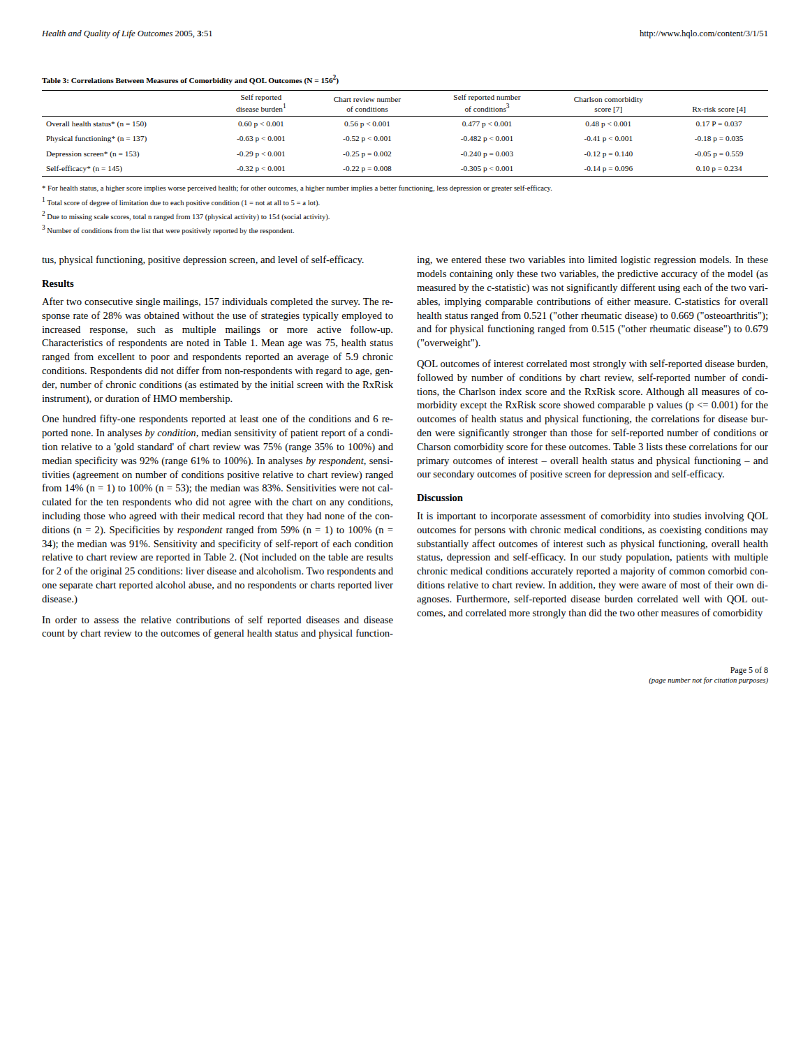Health and Quality of Life Outcomes 2005, 3:51
http://www.hqlo.com/content/3/1/51
Table 3: Correlations Between Measures of Comorbidity and QOL Outcomes (N = 1562)
| | Self reported disease burden 1 | Chart review number of conditions | Self reported number of conditions 3 | Charlson comorbidity score [7] | Rx-risk score [4] |
| --- | --- | --- | --- | --- | --- |
| Overall health status* (n = 150) | 0.60 p < 0.001 | 0.56 p < 0.001 | 0.477 p < 0.001 | 0.48 p < 0.001 | 0.17 P = 0.037 |
| Physical functioning* (n = 137) | -0.63 p < 0.001 | -0.52 p < 0.001 | -0.482 p < 0.001 | -0.41 p < 0.001 | -0.18 p = 0.035 |
| Depression screen* (n = 153) | -0.29 p < 0.001 | -0.25 p = 0.002 | -0.240 p = 0.003 | -0.12 p = 0.140 | -0.05 p = 0.559 |
| Self-efficacy* (n = 145) | -0.32 p < 0.001 | -0.22 p = 0.008 | -0.305 p < 0.001 | -0.14 p = 0.096 | 0.10 p = 0.234 |
* For health status, a higher score implies worse perceived health; for other outcomes, a higher number implies a better functioning, less depression or greater self-efficacy.
1 Total score of degree of limitation due to each positive condition (1 = not at all to 5 = a lot).
2 Due to missing scale scores, total n ranged from 137 (physical activity) to 154 (social activity).
3 Number of conditions from the list that were positively reported by the respondent.
tus, physical functioning, positive depression screen, and level of self-efficacy.
Results
After two consecutive single mailings, 157 individuals completed the survey. The response rate of 28% was obtained without the use of strategies typically employed to increased response, such as multiple mailings or more active follow-up. Characteristics of respondents are noted in Table 1. Mean age was 75, health status ranged from excellent to poor and respondents reported an average of 5.9 chronic conditions. Respondents did not differ from non-respondents with regard to age, gender, number of chronic conditions (as estimated by the initial screen with the RxRisk instrument), or duration of HMO membership.
One hundred fifty-one respondents reported at least one of the conditions and 6 reported none. In analyses by condition, median sensitivity of patient report of a condition relative to a 'gold standard' of chart review was 75% (range 35% to 100%) and median specificity was 92% (range 61% to 100%). In analyses by respondent, sensitivities (agreement on number of conditions positive relative to chart review) ranged from 14% (n = 1) to 100% (n = 53); the median was 83%. Sensitivities were not calculated for the ten respondents who did not agree with the chart on any conditions, including those who agreed with their medical record that they had none of the conditions (n = 2). Specificities by respondent ranged from 59% (n = 1) to 100% (n = 34); the median was 91%. Sensitivity and specificity of self-report of each condition relative to chart review are reported in Table 2. (Not included on the table are results for 2 of the original 25 conditions: liver disease and alcoholism. Two respondents and one separate chart reported alcohol abuse, and no respondents or charts reported liver disease.)
In order to assess the relative contributions of self reported diseases and disease count by chart review to the outcomes of general health status and physical functioning, we entered these two variables into limited logistic regression models. In these models containing only these two variables, the predictive accuracy of the model (as measured by the c-statistic) was not significantly different using each of the two variables, implying comparable contributions of either measure. C-statistics for overall health status ranged from 0.521 ("other rheumatic disease) to 0.669 ("osteoarthritis"); and for physical functioning ranged from 0.515 ("other rheumatic disease") to 0.679 ("overweight").
QOL outcomes of interest correlated most strongly with self-reported disease burden, followed by number of conditions by chart review, self-reported number of conditions, the Charlson index score and the RxRisk score. Although all measures of comorbidity except the RxRisk score showed comparable p values (p <= 0.001) for the outcomes of health status and physical functioning, the correlations for disease burden were significantly stronger than those for self-reported number of conditions or Charson comorbidity score for these outcomes. Table 3 lists these correlations for our primary outcomes of interest – overall health status and physical functioning – and our secondary outcomes of positive screen for depression and self-efficacy.
Discussion
It is important to incorporate assessment of comorbidity into studies involving QOL outcomes for persons with chronic medical conditions, as coexisting conditions may substantially affect outcomes of interest such as physical functioning, overall health status, depression and self-efficacy. In our study population, patients with multiple chronic medical conditions accurately reported a majority of common comorbid conditions relative to chart review. In addition, they were aware of most of their own diagnoses. Furthermore, self-reported disease burden correlated well with QOL outcomes, and correlated more strongly than did the two other measures of comorbidity
Page 5 of 8 (page number not for citation purposes)